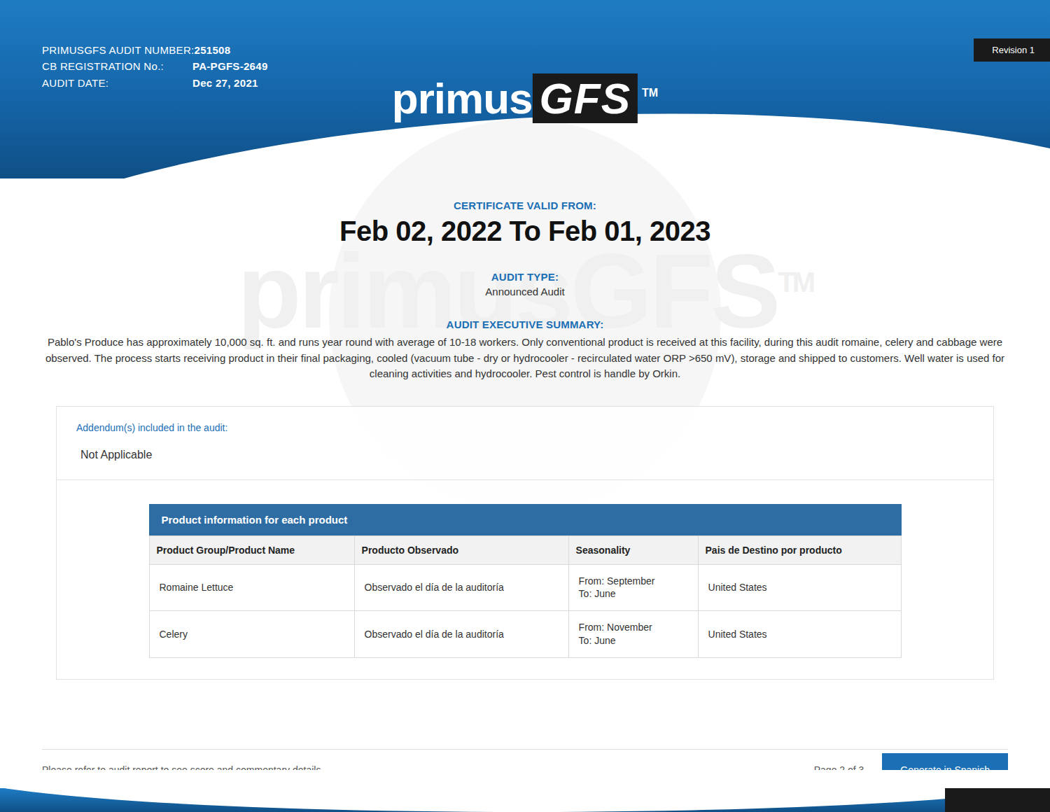Revision 1
PRIMUSGFS AUDIT NUMBER: 251508
CB REGISTRATION No.: PA-PGFS-2649
AUDIT DATE: Dec 27, 2021
primus GFS TM
primusGFSTM
CERTIFICATE VALID FROM:
Feb 02, 2022 To Feb 01, 2023
AUDIT TYPE:
Announced Audit
AUDIT EXECUTIVE SUMMARY:
Pablo's Produce has approximately 10,000 sq. ft. and runs year round with average of 10-18 workers. Only conventional product is received at this facility, during this audit romaine, celery and cabbage were observed. The process starts receiving product in their final packaging, cooled (vacuum tube - dry or hydrocooler - recirculated water ORP >650 mV), storage and shipped to customers. Well water is used for cleaning activities and hydrocooler. Pest control is handle by Orkin.
Addendum(s) included in the audit:
Not Applicable
Product information for each product
| Product Group/Product Name | Producto Observado | Seasonality | Pais de Destino por producto |
| --- | --- | --- | --- |
| Romaine Lettuce | Observado el día de la auditoría | From: September To: June | United States |
| Celery | Observado el día de la auditoría | From: November To: June | United States |
Please refer to audit report to see score and commentary details
Page 2 of 3 Generate in Spanish